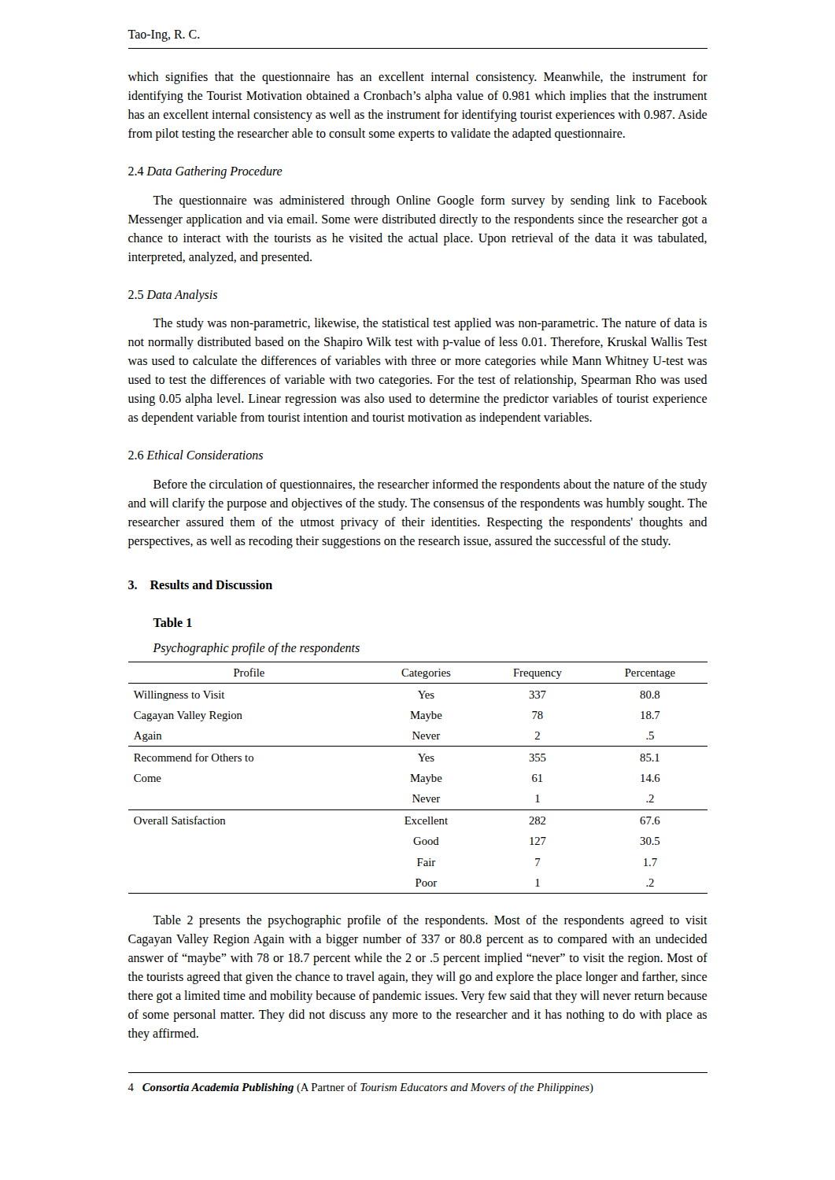Tao-Ing, R. C.
which signifies that the questionnaire has an excellent internal consistency. Meanwhile, the instrument for identifying the Tourist Motivation obtained a Cronbach’s alpha value of 0.981 which implies that the instrument has an excellent internal consistency as well as the instrument for identifying tourist experiences with 0.987. Aside from pilot testing the researcher able to consult some experts to validate the adapted questionnaire.
2.4 Data Gathering Procedure
The questionnaire was administered through Online Google form survey by sending link to Facebook Messenger application and via email. Some were distributed directly to the respondents since the researcher got a chance to interact with the tourists as he visited the actual place. Upon retrieval of the data it was tabulated, interpreted, analyzed, and presented.
2.5 Data Analysis
The study was non-parametric, likewise, the statistical test applied was non-parametric. The nature of data is not normally distributed based on the Shapiro Wilk test with p-value of less 0.01. Therefore, Kruskal Wallis Test was used to calculate the differences of variables with three or more categories while Mann Whitney U-test was used to test the differences of variable with two categories. For the test of relationship, Spearman Rho was used using 0.05 alpha level. Linear regression was also used to determine the predictor variables of tourist experience as dependent variable from tourist intention and tourist motivation as independent variables.
2.6 Ethical Considerations
Before the circulation of questionnaires, the researcher informed the respondents about the nature of the study and will clarify the purpose and objectives of the study. The consensus of the respondents was humbly sought. The researcher assured them of the utmost privacy of their identities. Respecting the respondents' thoughts and perspectives, as well as recoding their suggestions on the research issue, assured the successful of the study.
3. Results and Discussion
Table 1
Psychographic profile of the respondents
| Profile | Categories | Frequency | Percentage |
| --- | --- | --- | --- |
| Willingness to Visit | Yes | 337 | 80.8 |
| Cagayan Valley Region | Maybe | 78 | 18.7 |
| Again | Never | 2 | .5 |
| Recommend for Others to | Yes | 355 | 85.1 |
| Come | Maybe | 61 | 14.6 |
| | Never | 1 | .2 |
| Overall Satisfaction | Excellent | 282 | 67.6 |
| | Good | 127 | 30.5 |
| | Fair | 7 | 1.7 |
| | Poor | 1 | .2 |
Table 2 presents the psychographic profile of the respondents. Most of the respondents agreed to visit Cagayan Valley Region Again with a bigger number of 337 or 80.8 percent as to compared with an undecided answer of “maybe” with 78 or 18.7 percent while the 2 or .5 percent implied “never” to visit the region. Most of the tourists agreed that given the chance to travel again, they will go and explore the place longer and farther, since there got a limited time and mobility because of pandemic issues. Very few said that they will never return because of some personal matter. They did not discuss any more to the researcher and it has nothing to do with place as they affirmed.
4 Consortia Academia Publishing (A Partner of Tourism Educators and Movers of the Philippines)